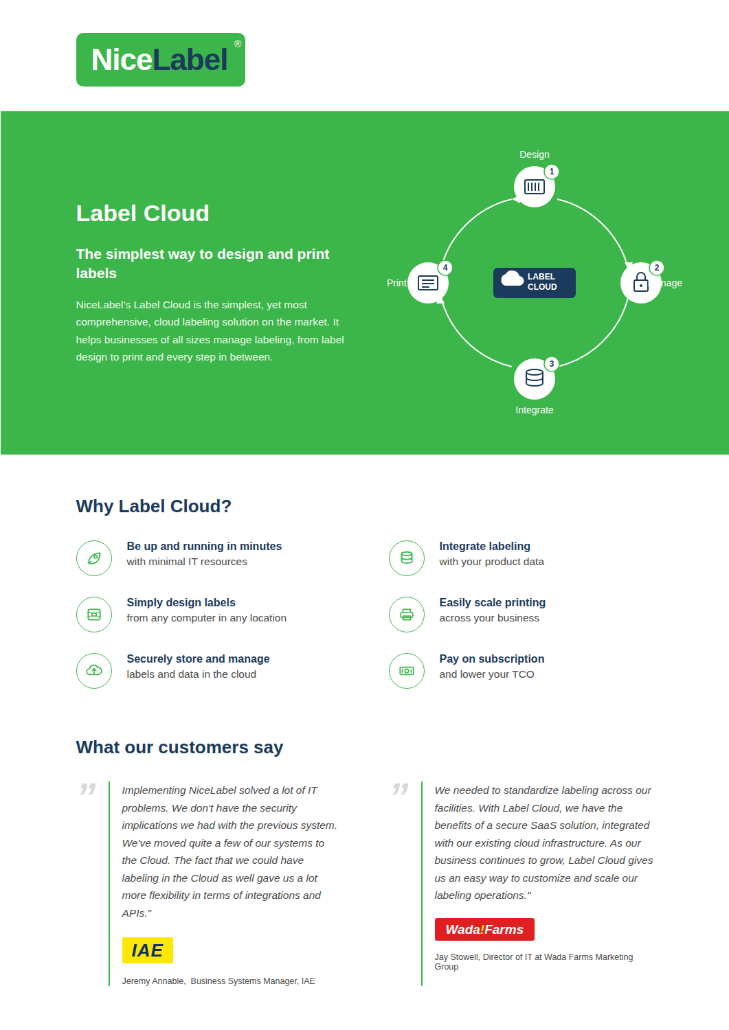Nice Label®
Label Cloud
The simplest way to design and print labels
NiceLabel's Label Cloud is the simplest, yet most comprehensive, cloud labeling solution on the market. It helps businesses of all sizes manage labeling, from label design to print and every step in between.
Label Cloud cycle: Design, Manage, Integrate, Print 1 Design 2 Manage 3 Integrate 4 Print LABEL CLOUD
Why Label Cloud?
Be up and running in minutes with minimal IT resources
Integrate labeling with your product data
Simply design labels from any computer in any location
Easily scale printing across your business
Securely store and manage labels and data in the cloud
Pay on subscription and lower your TCO
What our customers say
”
Implementing NiceLabel solved a lot of IT problems. We don't have the security implications we had with the previous system. We've moved quite a few of our systems to the Cloud. The fact that we could have labeling in the Cloud as well gave us a lot more flexibility in terms of integrations and APIs."
IAE
Jeremy Annable, Business Systems Manager, IAE
”
We needed to standardize labeling across our facilities. With Label Cloud, we have the benefits of a secure SaaS solution, integrated with our existing cloud infrastructure. As our business continues to grow, Label Cloud gives us an easy way to customize and scale our labeling operations."
Wada!Farms
Jay Stowell, Director of IT at Wada Farms Marketing Group